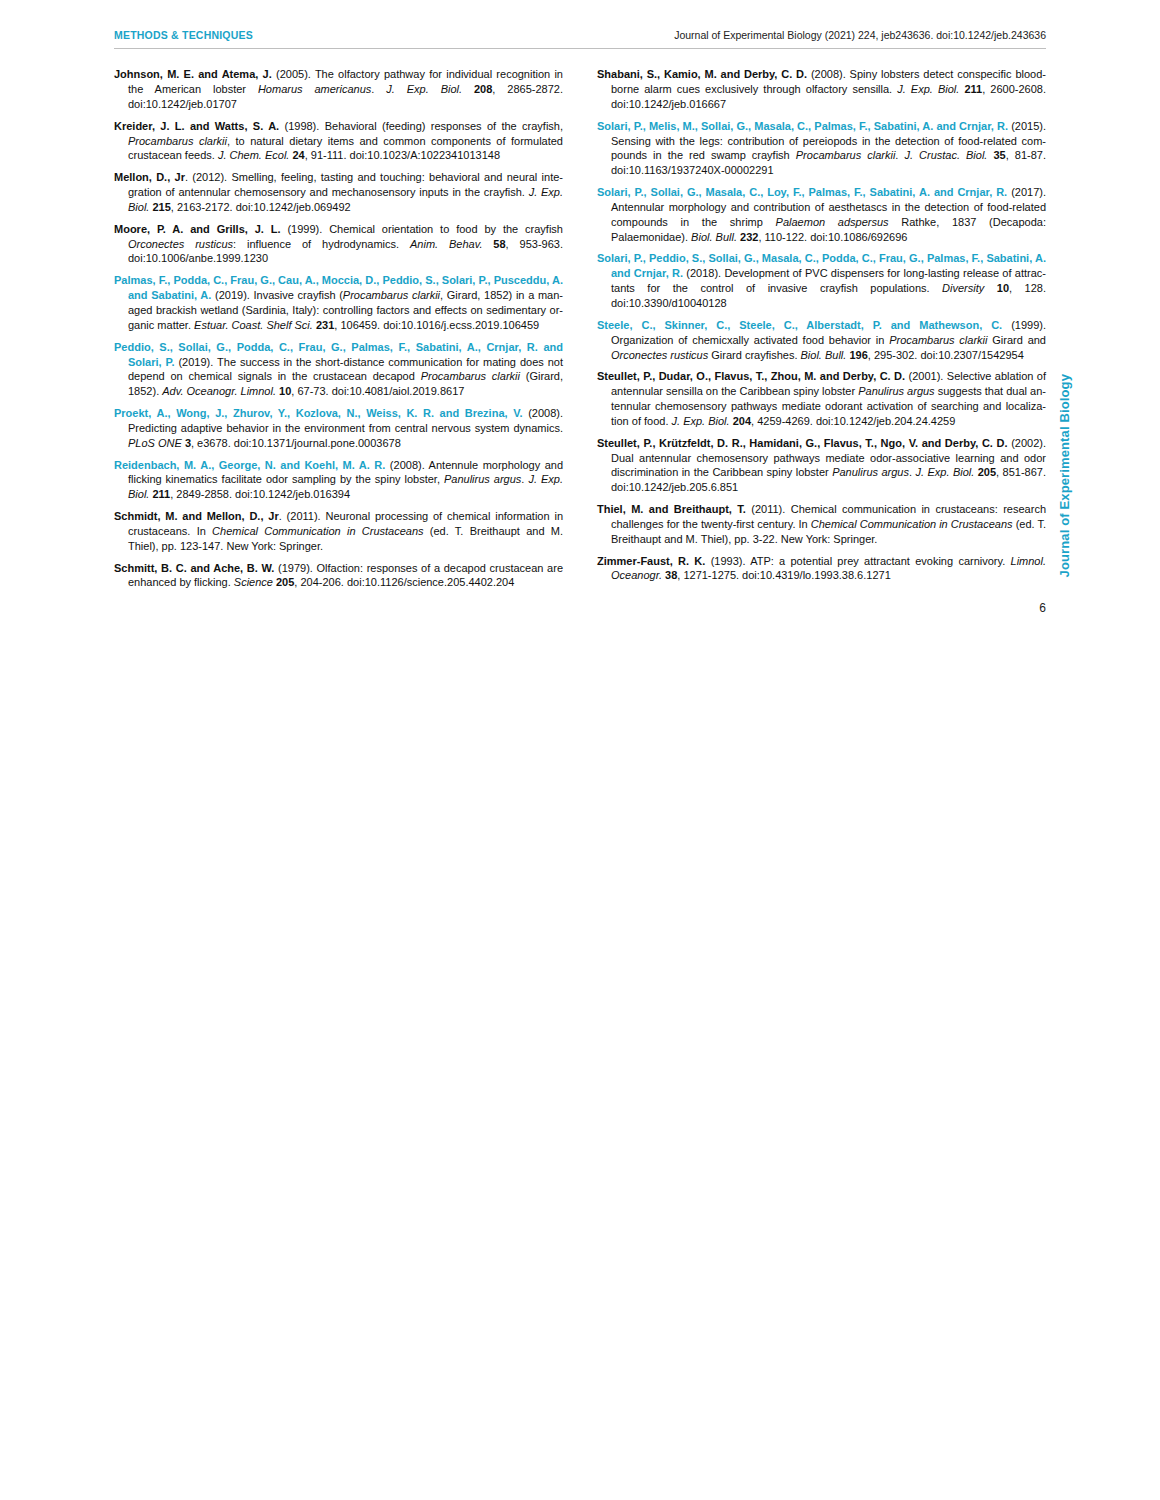Methods & Techniques
Journal of Experimental Biology (2021) 224, jeb243636. doi:10.1242/jeb.243636
Johnson, M. E. and Atema, J. (2005). The olfactory pathway for individual recognition in the American lobster Homarus americanus. J. Exp. Biol. 208, 2865-2872. doi:10.1242/jeb.01707
Kreider, J. L. and Watts, S. A. (1998). Behavioral (feeding) responses of the crayfish, Procambarus clarkii, to natural dietary items and common components of formulated crustacean feeds. J. Chem. Ecol. 24, 91-111. doi:10.1023/A:1022341013148
Mellon, D., Jr. (2012). Smelling, feeling, tasting and touching: behavioral and neural integration of antennular chemosensory and mechanosensory inputs in the crayfish. J. Exp. Biol. 215, 2163-2172. doi:10.1242/jeb.069492
Moore, P. A. and Grills, J. L. (1999). Chemical orientation to food by the crayfish Orconectes rusticus: influence of hydrodynamics. Anim. Behav. 58, 953-963. doi:10.1006/anbe.1999.1230
Palmas, F., Podda, C., Frau, G., Cau, A., Moccia, D., Peddio, S., Solari, P., Pusceddu, A. and Sabatini, A. (2019). Invasive crayfish (Procambarus clarkii, Girard, 1852) in a managed brackish wetland (Sardinia, Italy): controlling factors and effects on sedimentary organic matter. Estuar. Coast. Shelf Sci. 231, 106459. doi:10.1016/j.ecss.2019.106459
Peddio, S., Sollai, G., Podda, C., Frau, G., Palmas, F., Sabatini, A., Crnjar, R. and Solari, P. (2019). The success in the short-distance communication for mating does not depend on chemical signals in the crustacean decapod Procambarus clarkii (Girard, 1852). Adv. Oceanogr. Limnol. 10, 67-73. doi:10.4081/aiol.2019.8617
Proekt, A., Wong, J., Zhurov, Y., Kozlova, N., Weiss, K. R. and Brezina, V. (2008). Predicting adaptive behavior in the environment from central nervous system dynamics. PLoS ONE 3, e3678. doi:10.1371/journal.pone.0003678
Reidenbach, M. A., George, N. and Koehl, M. A. R. (2008). Antennule morphology and flicking kinematics facilitate odor sampling by the spiny lobster, Panulirus argus. J. Exp. Biol. 211, 2849-2858. doi:10.1242/jeb.016394
Schmidt, M. and Mellon, D., Jr. (2011). Neuronal processing of chemical information in crustaceans. In Chemical Communication in Crustaceans (ed. T. Breithaupt and M. Thiel), pp. 123-147. New York: Springer.
Schmitt, B. C. and Ache, B. W. (1979). Olfaction: responses of a decapod crustacean are enhanced by flicking. Science 205, 204-206. doi:10.1126/science.205.4402.204
Shabani, S., Kamio, M. and Derby, C. D. (2008). Spiny lobsters detect conspecific blood-borne alarm cues exclusively through olfactory sensilla. J. Exp. Biol. 211, 2600-2608. doi:10.1242/jeb.016667
Solari, P., Melis, M., Sollai, G., Masala, C., Palmas, F., Sabatini, A. and Crnjar, R. (2015). Sensing with the legs: contribution of pereiopods in the detection of food-related compounds in the red swamp crayfish Procambarus clarkii. J. Crustac. Biol. 35, 81-87. doi:10.1163/1937240X-00002291
Solari, P., Sollai, G., Masala, C., Loy, F., Palmas, F., Sabatini, A. and Crnjar, R. (2017). Antennular morphology and contribution of aesthetascs in the detection of food-related compounds in the shrimp Palaemon adspersus Rathke, 1837 (Decapoda: Palaemonidae). Biol. Bull. 232, 110-122. doi:10.1086/692696
Solari, P., Peddio, S., Sollai, G., Masala, C., Podda, C., Frau, G., Palmas, F., Sabatini, A. and Crnjar, R. (2018). Development of PVC dispensers for long-lasting release of attractants for the control of invasive crayfish populations. Diversity 10, 128. doi:10.3390/d10040128
Steele, C., Skinner, C., Steele, C., Alberstadt, P. and Mathewson, C. (1999). Organization of chemicxally activated food behavior in Procambarus clarkii Girard and Orconectes rusticus Girard crayfishes. Biol. Bull. 196, 295-302. doi:10.2307/1542954
Steullet, P., Dudar, O., Flavus, T., Zhou, M. and Derby, C. D. (2001). Selective ablation of antennular sensilla on the Caribbean spiny lobster Panulirus argus suggests that dual antennular chemosensory pathways mediate odorant activation of searching and localization of food. J. Exp. Biol. 204, 4259-4269. doi:10.1242/jeb.204.24.4259
Steullet, P., Krützfeldt, D. R., Hamidani, G., Flavus, T., Ngo, V. and Derby, C. D. (2002). Dual antennular chemosensory pathways mediate odor-associative learning and odor discrimination in the Caribbean spiny lobster Panulirus argus. J. Exp. Biol. 205, 851-867. doi:10.1242/jeb.205.6.851
Thiel, M. and Breithaupt, T. (2011). Chemical communication in crustaceans: research challenges for the twenty-first century. In Chemical Communication in Crustaceans (ed. T. Breithaupt and M. Thiel), pp. 3-22. New York: Springer.
Zimmer-Faust, R. K. (1993). ATP: a potential prey attractant evoking carnivory. Limnol. Oceanogr. 38, 1271-1275. doi:10.4319/lo.1993.38.6.1271
Journal of Experimental Biology
6